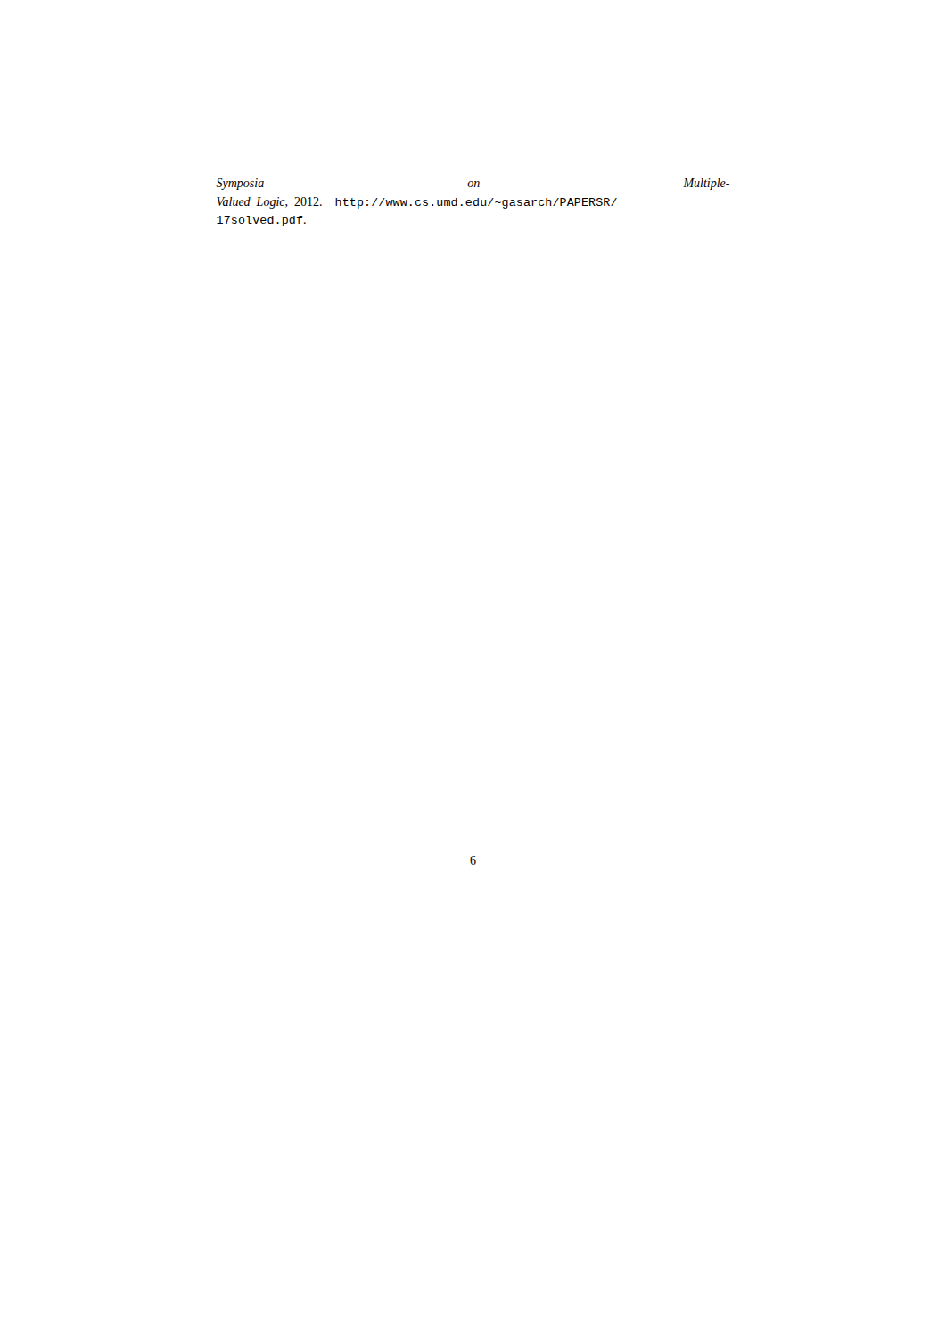Symposia on Multiple-Valued Logic, 2012. http://www.cs.umd.edu/~gasarch/PAPERSR/ 17solved.pdf.
6